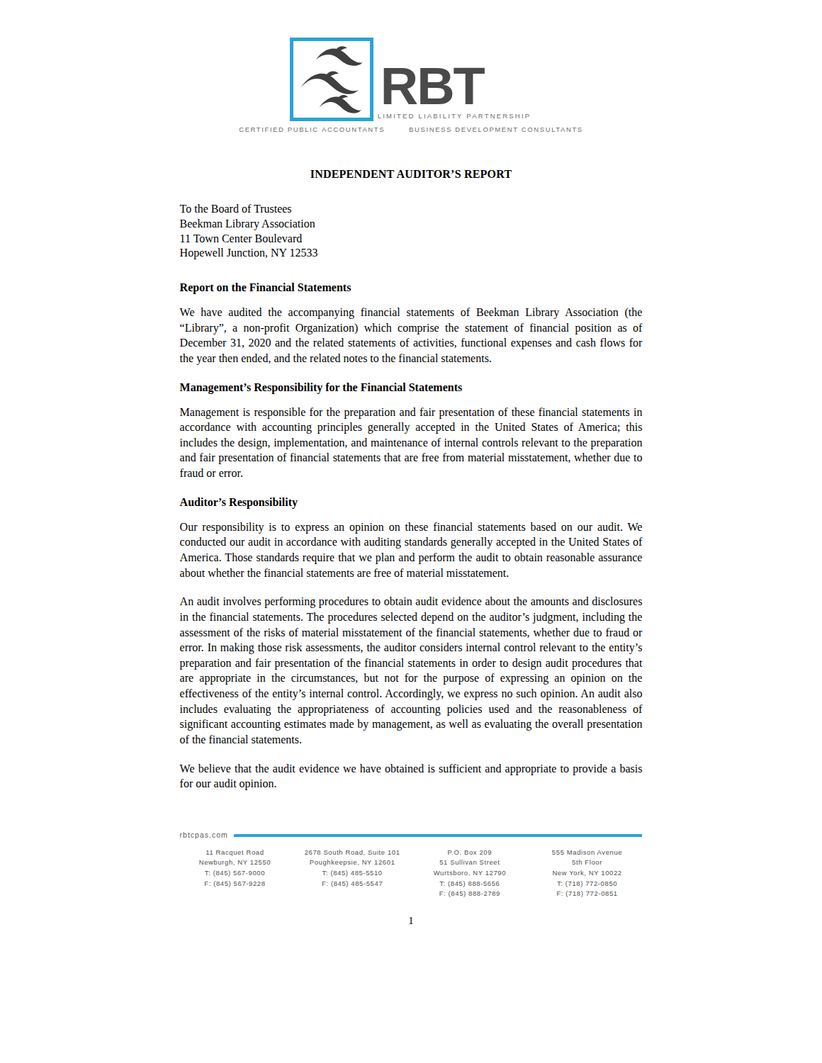RBT
LIMITED LIABILITY PARTNERSHIP
CERTIFIED PUBLIC ACCOUNTANTS BUSINESS DEVELOPMENT CONSULTANTS
INDEPENDENT AUDITOR’S REPORT
To the Board of Trustees
Beekman Library Association
11 Town Center Boulevard
Hopewell Junction, NY 12533
Report on the Financial Statements
We have audited the accompanying financial statements of Beekman Library Association (the “Library”, a non-profit Organization) which comprise the statement of financial position as of December 31, 2020 and the related statements of activities, functional expenses and cash flows for the year then ended, and the related notes to the financial statements.
Management’s Responsibility for the Financial Statements
Management is responsible for the preparation and fair presentation of these financial statements in accordance with accounting principles generally accepted in the United States of America; this includes the design, implementation, and maintenance of internal controls relevant to the preparation and fair presentation of financial statements that are free from material misstatement, whether due to fraud or error.
Auditor’s Responsibility
Our responsibility is to express an opinion on these financial statements based on our audit. We conducted our audit in accordance with auditing standards generally accepted in the United States of America. Those standards require that we plan and perform the audit to obtain reasonable assurance about whether the financial statements are free of material misstatement.
An audit involves performing procedures to obtain audit evidence about the amounts and disclosures in the financial statements. The procedures selected depend on the auditor’s judgment, including the assessment of the risks of material misstatement of the financial statements, whether due to fraud or error. In making those risk assessments, the auditor considers internal control relevant to the entity’s preparation and fair presentation of the financial statements in order to design audit procedures that are appropriate in the circumstances, but not for the purpose of expressing an opinion on the effectiveness of the entity’s internal control. Accordingly, we express no such opinion. An audit also includes evaluating the appropriateness of accounting policies used and the reasonableness of significant accounting estimates made by management, as well as evaluating the overall presentation of the financial statements.
We believe that the audit evidence we have obtained is sufficient and appropriate to provide a basis for our audit opinion.
rbtcpas.com
11 Racquet Road
Newburgh, NY 12550
T: (845) 567-9000
F: (845) 567-9228
2678 South Road, Suite 101
Poughkeepsie, NY 12601
T: (845) 485-5510
F: (845) 485-5547
P.O. Box 209
51 Sullivan Street
Wurtsboro, NY 12790
T: (845) 888-5656
F: (845) 888-2789
555 Madison Avenue
5th Floor
New York, NY 10022
T: (718) 772-0850
F: (718) 772-0851
1